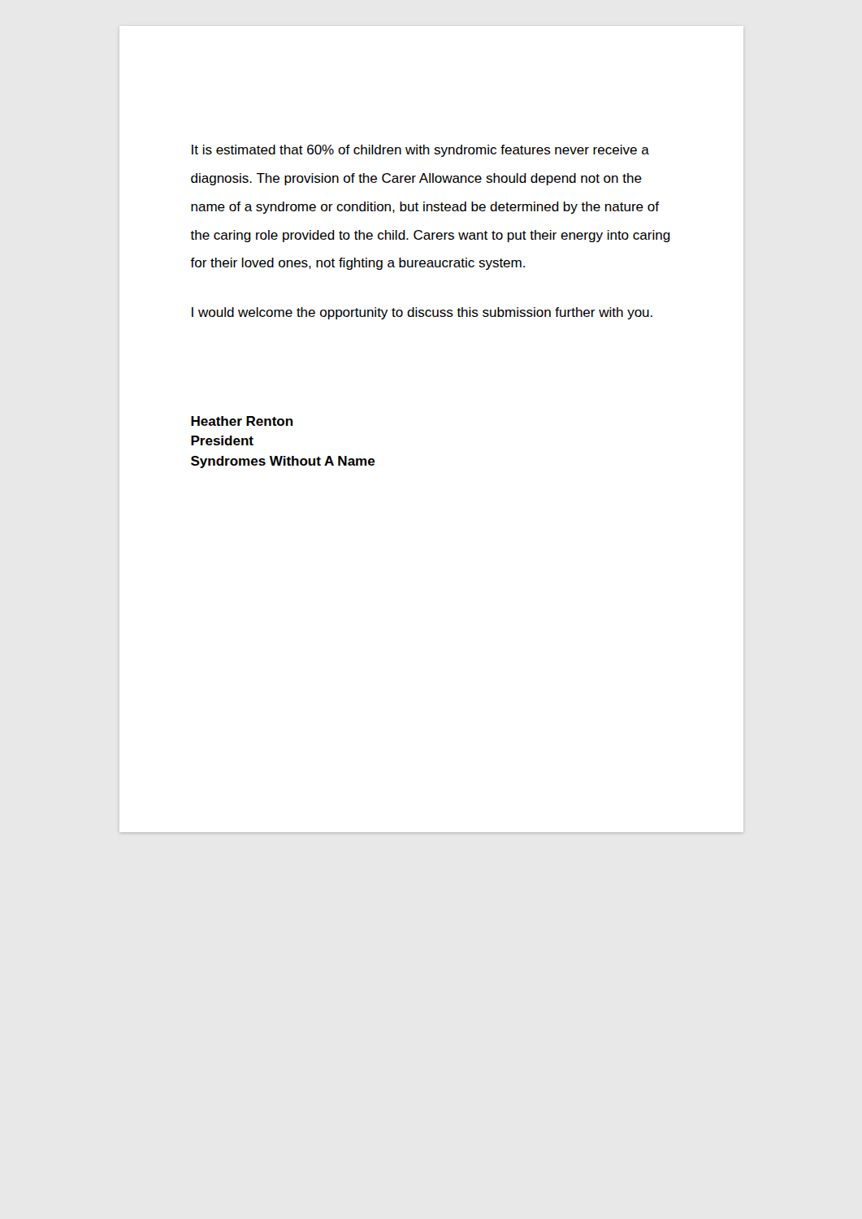It is estimated that 60% of children with syndromic features never receive a diagnosis. The provision of the Carer Allowance should depend not on the name of a syndrome or condition, but instead be determined by the nature of the caring role provided to the child. Carers want to put their energy into caring for their loved ones, not fighting a bureaucratic system.
I would welcome the opportunity to discuss this submission further with you.
Heather Renton President Syndromes Without A Name